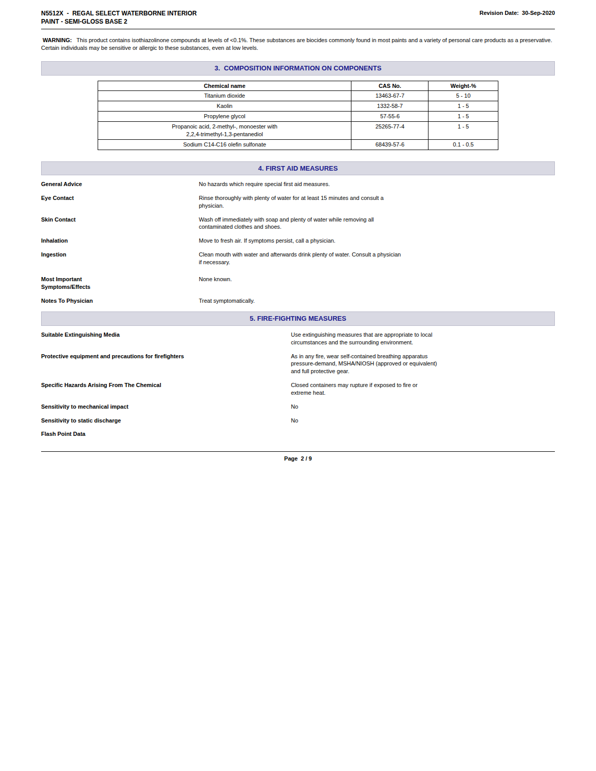N5512X - REGAL SELECT WATERBORNE INTERIOR
PAINT - SEMI-GLOSS BASE 2
Revision Date: 30-Sep-2020
WARNING: This product contains isothiazolinone compounds at levels of <0.1%. These substances are biocides commonly found in most paints and a variety of personal care products as a preservative. Certain individuals may be sensitive or allergic to these substances, even at low levels.
3. COMPOSITION INFORMATION ON COMPONENTS
| Chemical name | CAS No. | Weight-% |
| --- | --- | --- |
| Titanium dioxide | 13463-67-7 | 5 - 10 |
| Kaolin | 1332-58-7 | 1 - 5 |
| Propylene glycol | 57-55-6 | 1 - 5 |
| Propanoic acid, 2-methyl-, monoester with 2,2,4-trimethyl-1,3-pentanediol | 25265-77-4 | 1 - 5 |
| Sodium C14-C16 olefin sulfonate | 68439-57-6 | 0.1 - 0.5 |
4. FIRST AID MEASURES
General Advice
No hazards which require special first aid measures.
Eye Contact
Rinse thoroughly with plenty of water for at least 15 minutes and consult a
physician.
Skin Contact
Wash off immediately with soap and plenty of water while removing all
contaminated clothes and shoes.
Inhalation
Move to fresh air. If symptoms persist, call a physician.
Ingestion
Clean mouth with water and afterwards drink plenty of water. Consult a physician
if necessary.
Most Important
Symptoms/Effects
None known.
Notes To Physician
Treat symptomatically.
5. FIRE-FIGHTING MEASURES
Suitable Extinguishing Media
Use extinguishing measures that are appropriate to local
circumstances and the surrounding environment.
Protective equipment and precautions for firefighters
As in any fire, wear self-contained breathing apparatus
pressure-demand, MSHA/NIOSH (approved or equivalent)
and full protective gear.
Specific Hazards Arising From The Chemical
Closed containers may rupture if exposed to fire or
extreme heat.
Sensitivity to mechanical impact
No
Sensitivity to static discharge
No
Flash Point Data
Page 2 / 9